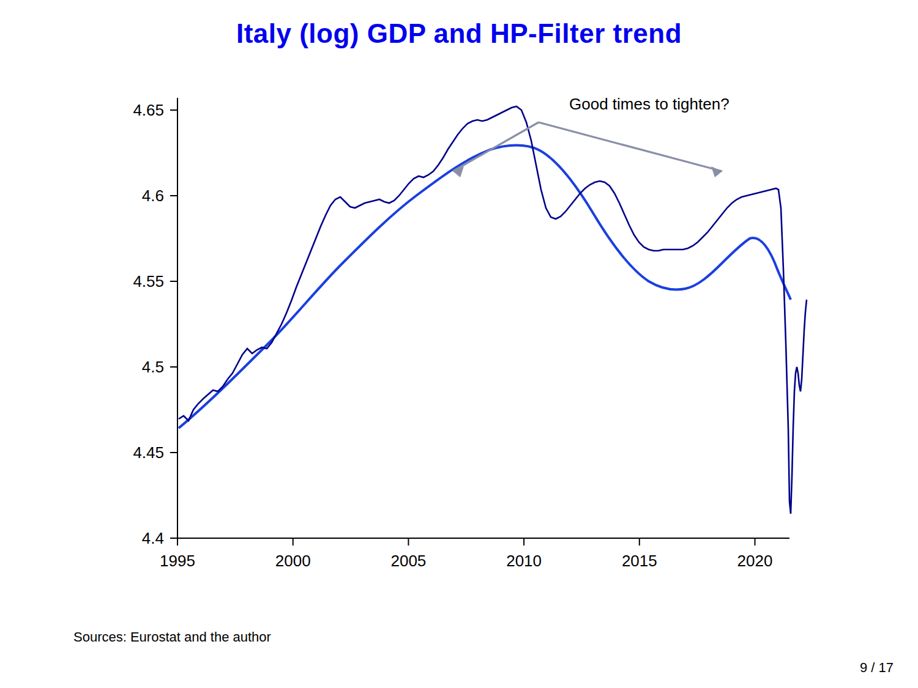Italy (log) GDP and HP-Filter trend
Good times to tighten?
4.4 4.45 4.5 4.55 4.6 4.65 1995 2000 2005 2010 2015 2020
Sources: Eurostat and the author
9 / 17